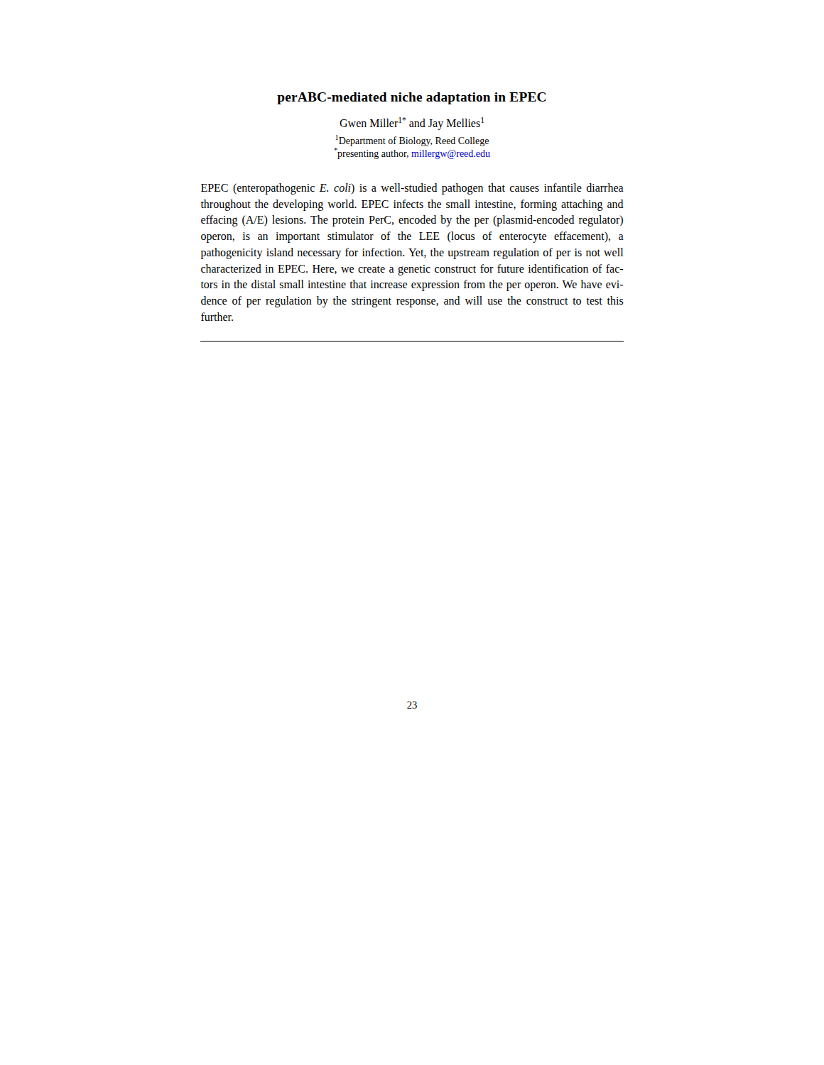perABC-mediated niche adaptation in EPEC
Gwen Miller1* and Jay Mellies1
1Department of Biology, Reed College *presenting author, millergw@reed.edu
EPEC (enteropathogenic E. coli) is a well-studied pathogen that causes infantile diarrhea throughout the developing world. EPEC infects the small intestine, forming attaching and effacing (A/E) lesions. The protein PerC, encoded by the per (plasmid-encoded regulator) operon, is an important stimulator of the LEE (locus of enterocyte effacement), a pathogenicity island necessary for infection. Yet, the upstream regulation of per is not well characterized in EPEC. Here, we create a genetic construct for future identification of factors in the distal small intestine that increase expression from the per operon. We have evidence of per regulation by the stringent response, and will use the construct to test this further.
23